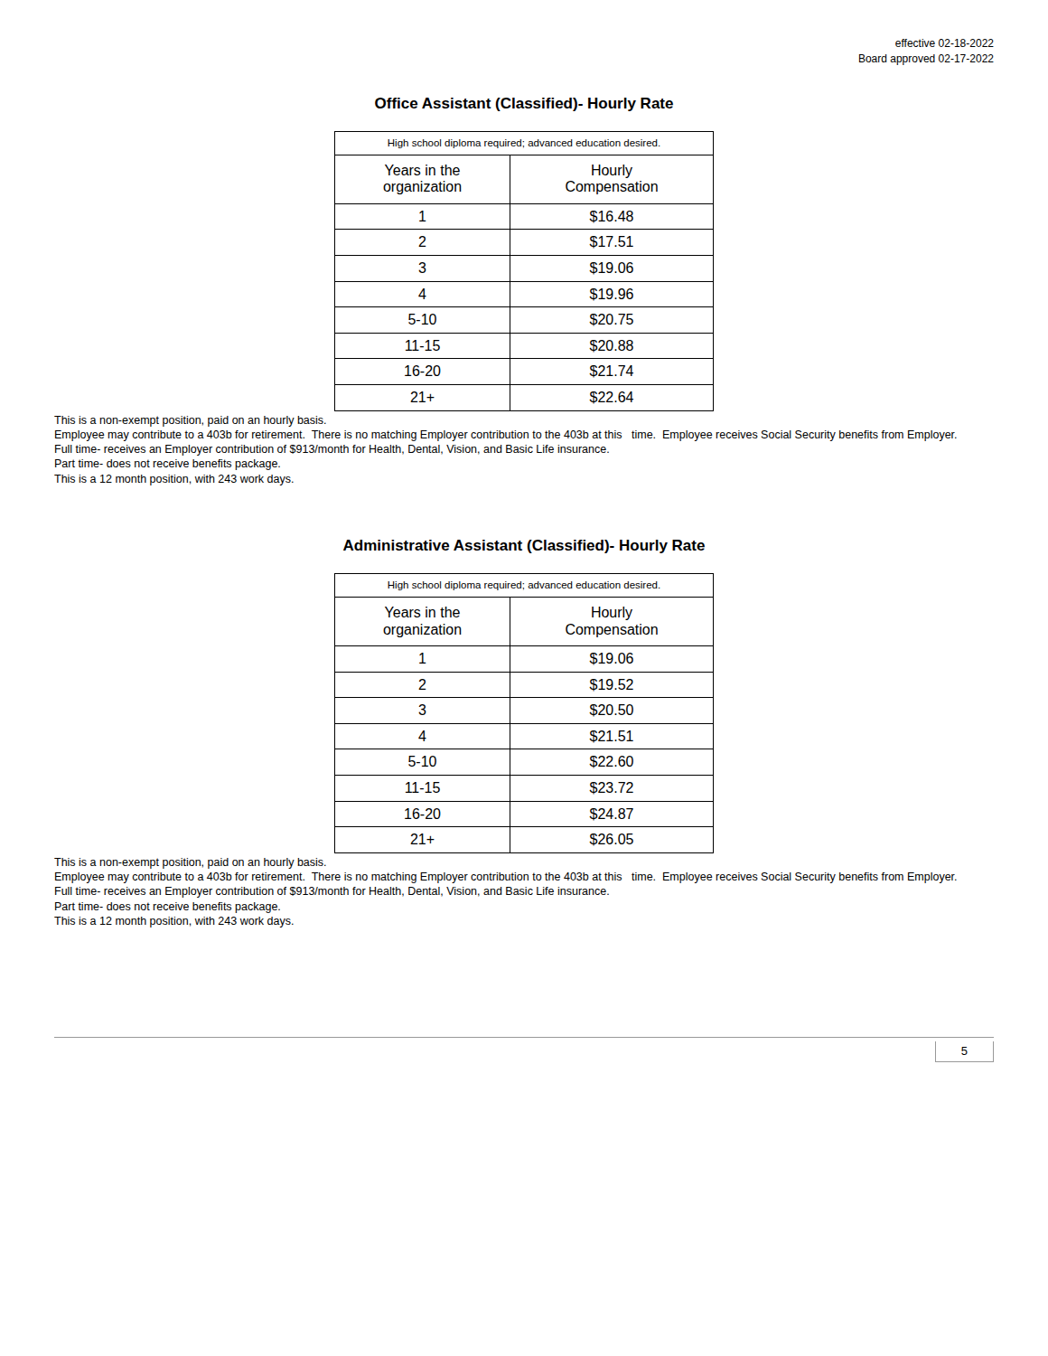effective 02-18-2022
Board approved 02-17-2022
Office Assistant (Classified)- Hourly Rate
| High school diploma required; advanced education desired. |
| Years in the organization | Hourly Compensation |
| 1 | $16.48 |
| 2 | $17.51 |
| 3 | $19.06 |
| 4 | $19.96 |
| 5-10 | $20.75 |
| 11-15 | $20.88 |
| 16-20 | $21.74 |
| 21+ | $22.64 |
This is a non-exempt position, paid on an hourly basis.
Employee may contribute to a 403b for retirement. There is no matching Employer contribution to the 403b at this time. Employee receives Social Security benefits from Employer.
Full time- receives an Employer contribution of $913/month for Health, Dental, Vision, and Basic Life insurance.
Part time- does not receive benefits package.
This is a 12 month position, with 243 work days.
Administrative Assistant (Classified)- Hourly Rate
| High school diploma required; advanced education desired. |
| Years in the organization | Hourly Compensation |
| 1 | $19.06 |
| 2 | $19.52 |
| 3 | $20.50 |
| 4 | $21.51 |
| 5-10 | $22.60 |
| 11-15 | $23.72 |
| 16-20 | $24.87 |
| 21+ | $26.05 |
This is a non-exempt position, paid on an hourly basis.
Employee may contribute to a 403b for retirement. There is no matching Employer contribution to the 403b at this time. Employee receives Social Security benefits from Employer.
Full time- receives an Employer contribution of $913/month for Health, Dental, Vision, and Basic Life insurance.
Part time- does not receive benefits package.
This is a 12 month position, with 243 work days.
5